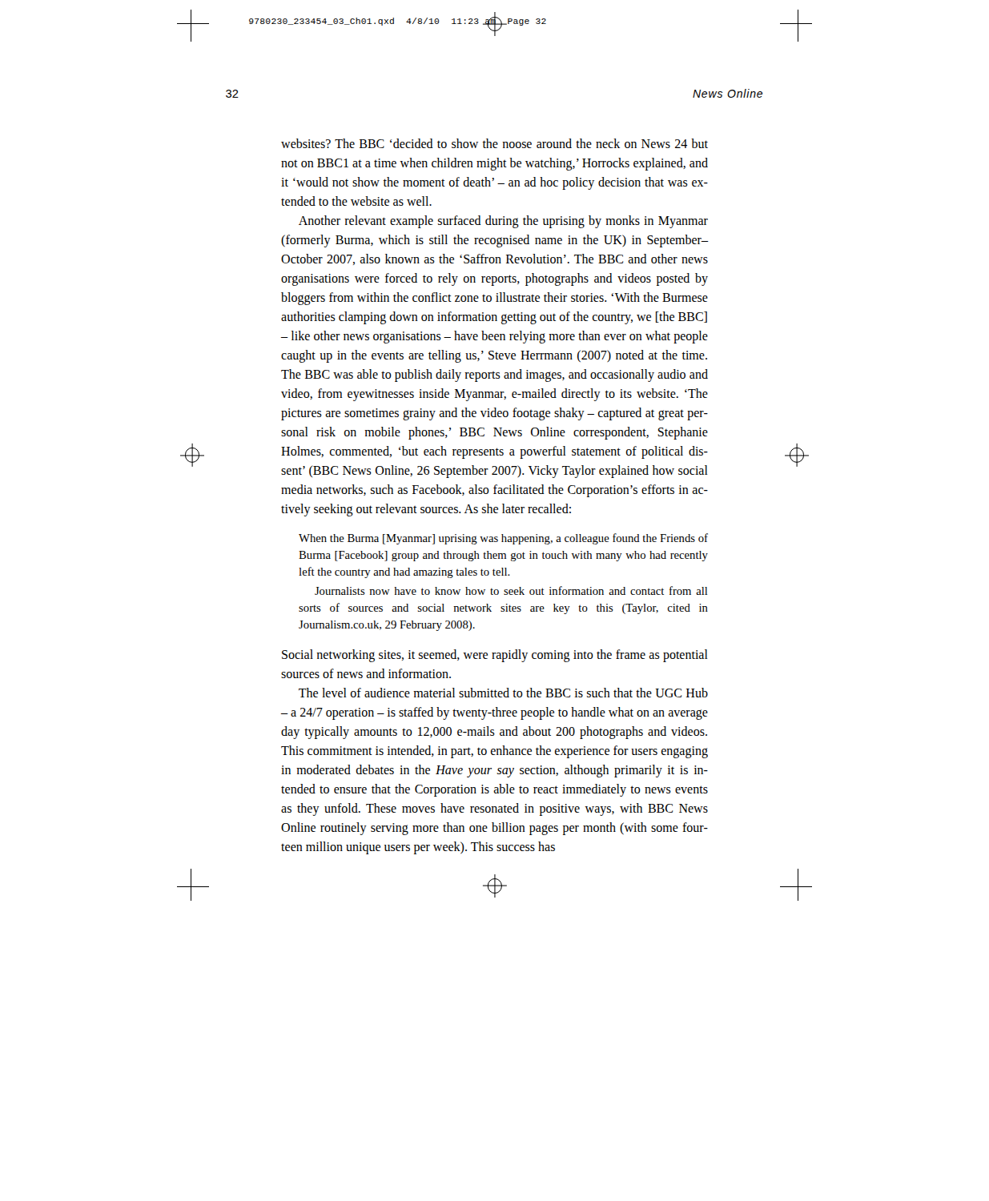9780230_233454_03_Ch01.qxd 4/8/10 11:23 am Page 32
32 News Online
websites? The BBC ‘decided to show the noose around the neck on News 24 but not on BBC1 at a time when children might be watching,’ Horrocks explained, and it ‘would not show the moment of death’ – an ad hoc policy decision that was extended to the website as well.
Another relevant example surfaced during the uprising by monks in Myanmar (formerly Burma, which is still the recognised name in the UK) in September–October 2007, also known as the ‘Saffron Revolution’. The BBC and other news organisations were forced to rely on reports, photographs and videos posted by bloggers from within the conflict zone to illustrate their stories. ‘With the Burmese authorities clamping down on information getting out of the country, we [the BBC] – like other news organisations – have been relying more than ever on what people caught up in the events are telling us,’ Steve Herrmann (2007) noted at the time. The BBC was able to publish daily reports and images, and occasionally audio and video, from eyewitnesses inside Myanmar, e-mailed directly to its website. ‘The pictures are sometimes grainy and the video footage shaky – captured at great personal risk on mobile phones,’ BBC News Online correspondent, Stephanie Holmes, commented, ‘but each represents a powerful statement of political dissent’ (BBC News Online, 26 September 2007). Vicky Taylor explained how social media networks, such as Facebook, also facilitated the Corporation’s efforts in actively seeking out relevant sources. As she later recalled:
When the Burma [Myanmar] uprising was happening, a colleague found the Friends of Burma [Facebook] group and through them got in touch with many who had recently left the country and had amazing tales to tell.
Journalists now have to know how to seek out information and contact from all sorts of sources and social network sites are key to this (Taylor, cited in Journalism.co.uk, 29 February 2008).
Social networking sites, it seemed, were rapidly coming into the frame as potential sources of news and information.
The level of audience material submitted to the BBC is such that the UGC Hub – a 24/7 operation – is staffed by twenty-three people to handle what on an average day typically amounts to 12,000 e-mails and about 200 photographs and videos. This commitment is intended, in part, to enhance the experience for users engaging in moderated debates in the Have your say section, although primarily it is intended to ensure that the Corporation is able to react immediately to news events as they unfold. These moves have resonated in positive ways, with BBC News Online routinely serving more than one billion pages per month (with some fourteen million unique users per week). This success has